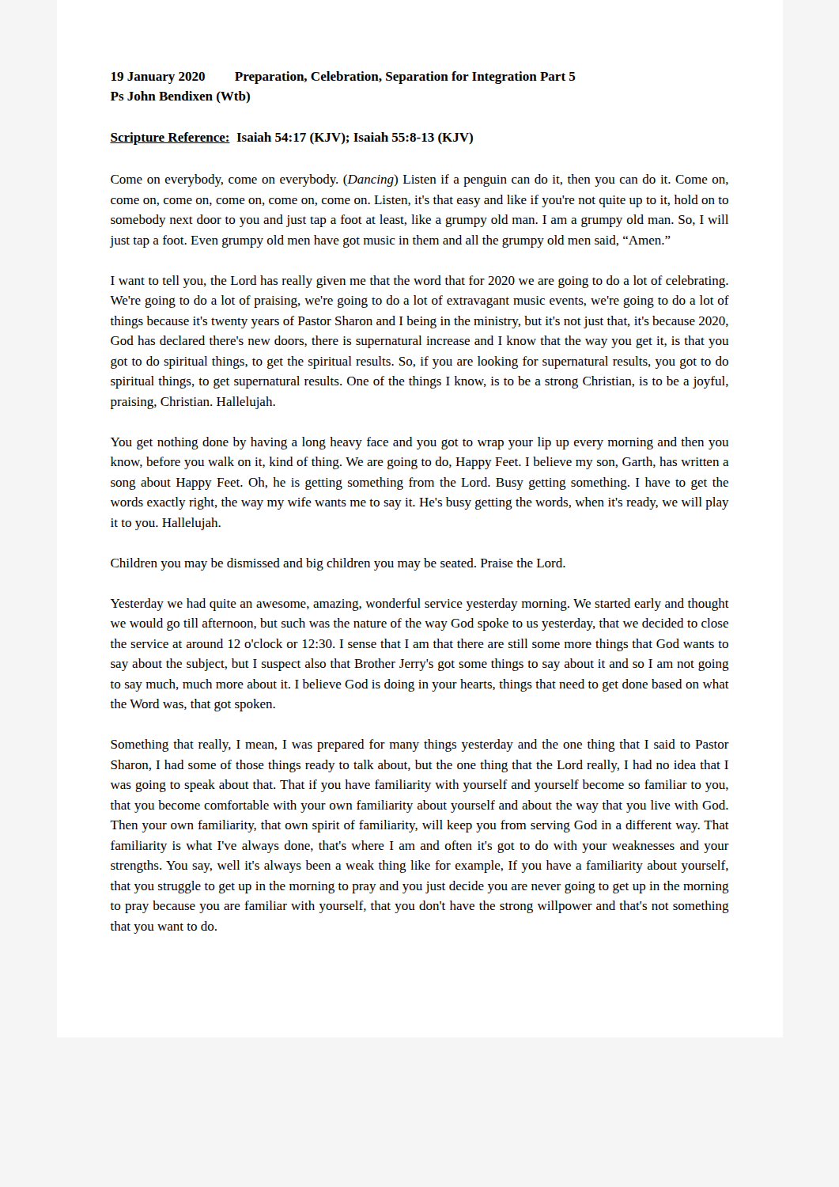19 January 2020 Preparation, Celebration, Separation for Integration Part 5 Ps John Bendixen (Wtb)
Scripture Reference: Isaiah 54:17 (KJV); Isaiah 55:8-13 (KJV)
Come on everybody, come on everybody. (Dancing) Listen if a penguin can do it, then you can do it. Come on, come on, come on, come on, come on, come on. Listen, it's that easy and like if you're not quite up to it, hold on to somebody next door to you and just tap a foot at least, like a grumpy old man. I am a grumpy old man. So, I will just tap a foot. Even grumpy old men have got music in them and all the grumpy old men said, “Amen.”
I want to tell you, the Lord has really given me that the word that for 2020 we are going to do a lot of celebrating. We're going to do a lot of praising, we're going to do a lot of extravagant music events, we're going to do a lot of things because it's twenty years of Pastor Sharon and I being in the ministry, but it's not just that, it's because 2020, God has declared there's new doors, there is supernatural increase and I know that the way you get it, is that you got to do spiritual things, to get the spiritual results. So, if you are looking for supernatural results, you got to do spiritual things, to get supernatural results. One of the things I know, is to be a strong Christian, is to be a joyful, praising, Christian. Hallelujah.
You get nothing done by having a long heavy face and you got to wrap your lip up every morning and then you know, before you walk on it, kind of thing. We are going to do, Happy Feet. I believe my son, Garth, has written a song about Happy Feet. Oh, he is getting something from the Lord. Busy getting something. I have to get the words exactly right, the way my wife wants me to say it. He's busy getting the words, when it's ready, we will play it to you. Hallelujah.
Children you may be dismissed and big children you may be seated. Praise the Lord.
Yesterday we had quite an awesome, amazing, wonderful service yesterday morning. We started early and thought we would go till afternoon, but such was the nature of the way God spoke to us yesterday, that we decided to close the service at around 12 o'clock or 12:30. I sense that I am that there are still some more things that God wants to say about the subject, but I suspect also that Brother Jerry's got some things to say about it and so I am not going to say much, much more about it. I believe God is doing in your hearts, things that need to get done based on what the Word was, that got spoken.
Something that really, I mean, I was prepared for many things yesterday and the one thing that I said to Pastor Sharon, I had some of those things ready to talk about, but the one thing that the Lord really, I had no idea that I was going to speak about that. That if you have familiarity with yourself and yourself become so familiar to you, that you become comfortable with your own familiarity about yourself and about the way that you live with God. Then your own familiarity, that own spirit of familiarity, will keep you from serving God in a different way. That familiarity is what I've always done, that's where I am and often it's got to do with your weaknesses and your strengths. You say, well it's always been a weak thing like for example, If you have a familiarity about yourself, that you struggle to get up in the morning to pray and you just decide you are never going to get up in the morning to pray because you are familiar with yourself, that you don't have the strong willpower and that's not something that you want to do.